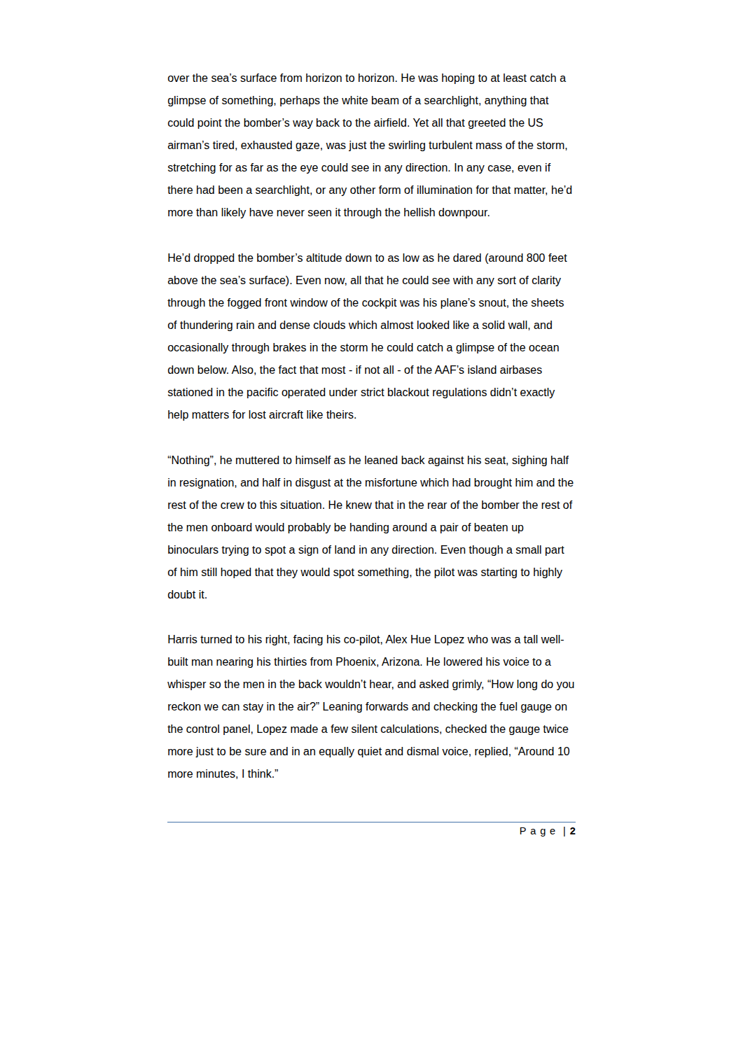over the sea’s surface from horizon to horizon. He was hoping to at least catch a glimpse of something, perhaps the white beam of a searchlight, anything that could point the bomber’s way back to the airfield. Yet all that greeted the US airman’s tired, exhausted gaze, was just the swirling turbulent mass of the storm, stretching for as far as the eye could see in any direction. In any case, even if there had been a searchlight, or any other form of illumination for that matter, he’d more than likely have never seen it through the hellish downpour.
He’d dropped the bomber’s altitude down to as low as he dared (around 800 feet above the sea’s surface). Even now, all that he could see with any sort of clarity through the fogged front window of the cockpit was his plane’s snout, the sheets of thundering rain and dense clouds which almost looked like a solid wall, and occasionally through brakes in the storm he could catch a glimpse of the ocean down below. Also, the fact that most - if not all - of the AAF’s island airbases stationed in the pacific operated under strict blackout regulations didn’t exactly help matters for lost aircraft like theirs.
“Nothing”, he muttered to himself as he leaned back against his seat, sighing half in resignation, and half in disgust at the misfortune which had brought him and the rest of the crew to this situation. He knew that in the rear of the bomber the rest of the men onboard would probably be handing around a pair of beaten up binoculars trying to spot a sign of land in any direction. Even though a small part of him still hoped that they would spot something, the pilot was starting to highly doubt it.
Harris turned to his right, facing his co-pilot, Alex Hue Lopez who was a tall well-built man nearing his thirties from Phoenix, Arizona. He lowered his voice to a whisper so the men in the back wouldn’t hear, and asked grimly, “How long do you reckon we can stay in the air?” Leaning forwards and checking the fuel gauge on the control panel, Lopez made a few silent calculations, checked the gauge twice more just to be sure and in an equally quiet and dismal voice, replied, “Around 10 more minutes, I think.”
P a g e | 2